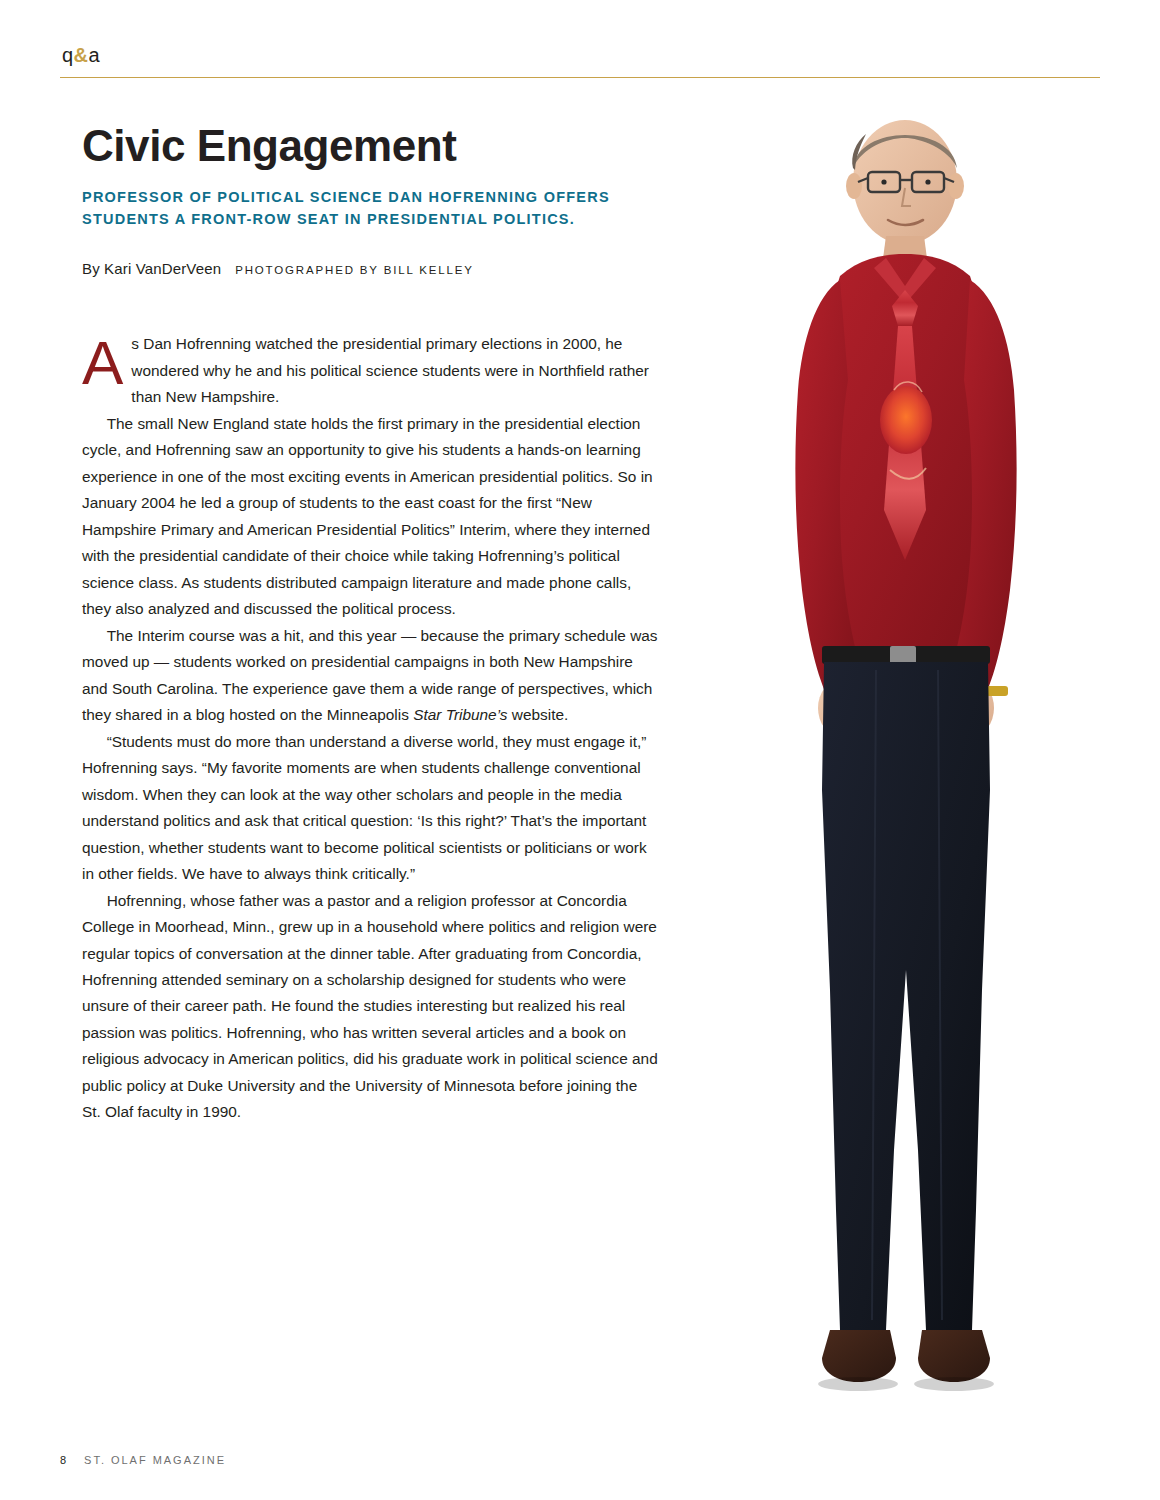q&a
Civic Engagement
Professor of political science Dan Hofrenning offers students a front-row seat in presidential politics.
By Kari VanDerVeen Photographed by Bill Kelley
As Dan Hofrenning watched the presidential primary elections in 2000, he wondered why he and his political science students were in Northfield rather than New Hampshire.
The small New England state holds the first primary in the presidential election cycle, and Hofrenning saw an opportunity to give his students a hands-on learning experience in one of the most exciting events in American presidential politics. So in January 2004 he led a group of students to the east coast for the first “New Hampshire Primary and American Presidential Politics” Interim, where they interned with the presidential candidate of their choice while taking Hofrenning’s political science class. As students distributed campaign literature and made phone calls, they also analyzed and discussed the political process.
The Interim course was a hit, and this year — because the primary schedule was moved up — students worked on presidential campaigns in both New Hampshire and South Carolina. The experience gave them a wide range of perspectives, which they shared in a blog hosted on the Minneapolis Star Tribune’s website.
“Students must do more than understand a diverse world, they must engage it,” Hofrenning says. “My favorite moments are when students challenge conventional wisdom. When they can look at the way other scholars and people in the media understand politics and ask that critical question: ‘Is this right?’ That’s the important question, whether students want to become political scientists or politicians or work in other fields. We have to always think critically.”
Hofrenning, whose father was a pastor and a religion professor at Concordia College in Moorhead, Minn., grew up in a household where politics and religion were regular topics of conversation at the dinner table. After graduating from Concordia, Hofrenning attended seminary on a scholarship designed for students who were unsure of their career path. He found the studies interesting but realized his real passion was politics. Hofrenning, who has written several articles and a book on religious advocacy in American politics, did his graduate work in political science and public policy at Duke University and the University of Minnesota before joining the St. Olaf faculty in 1990.
8 St. Olaf Magazine